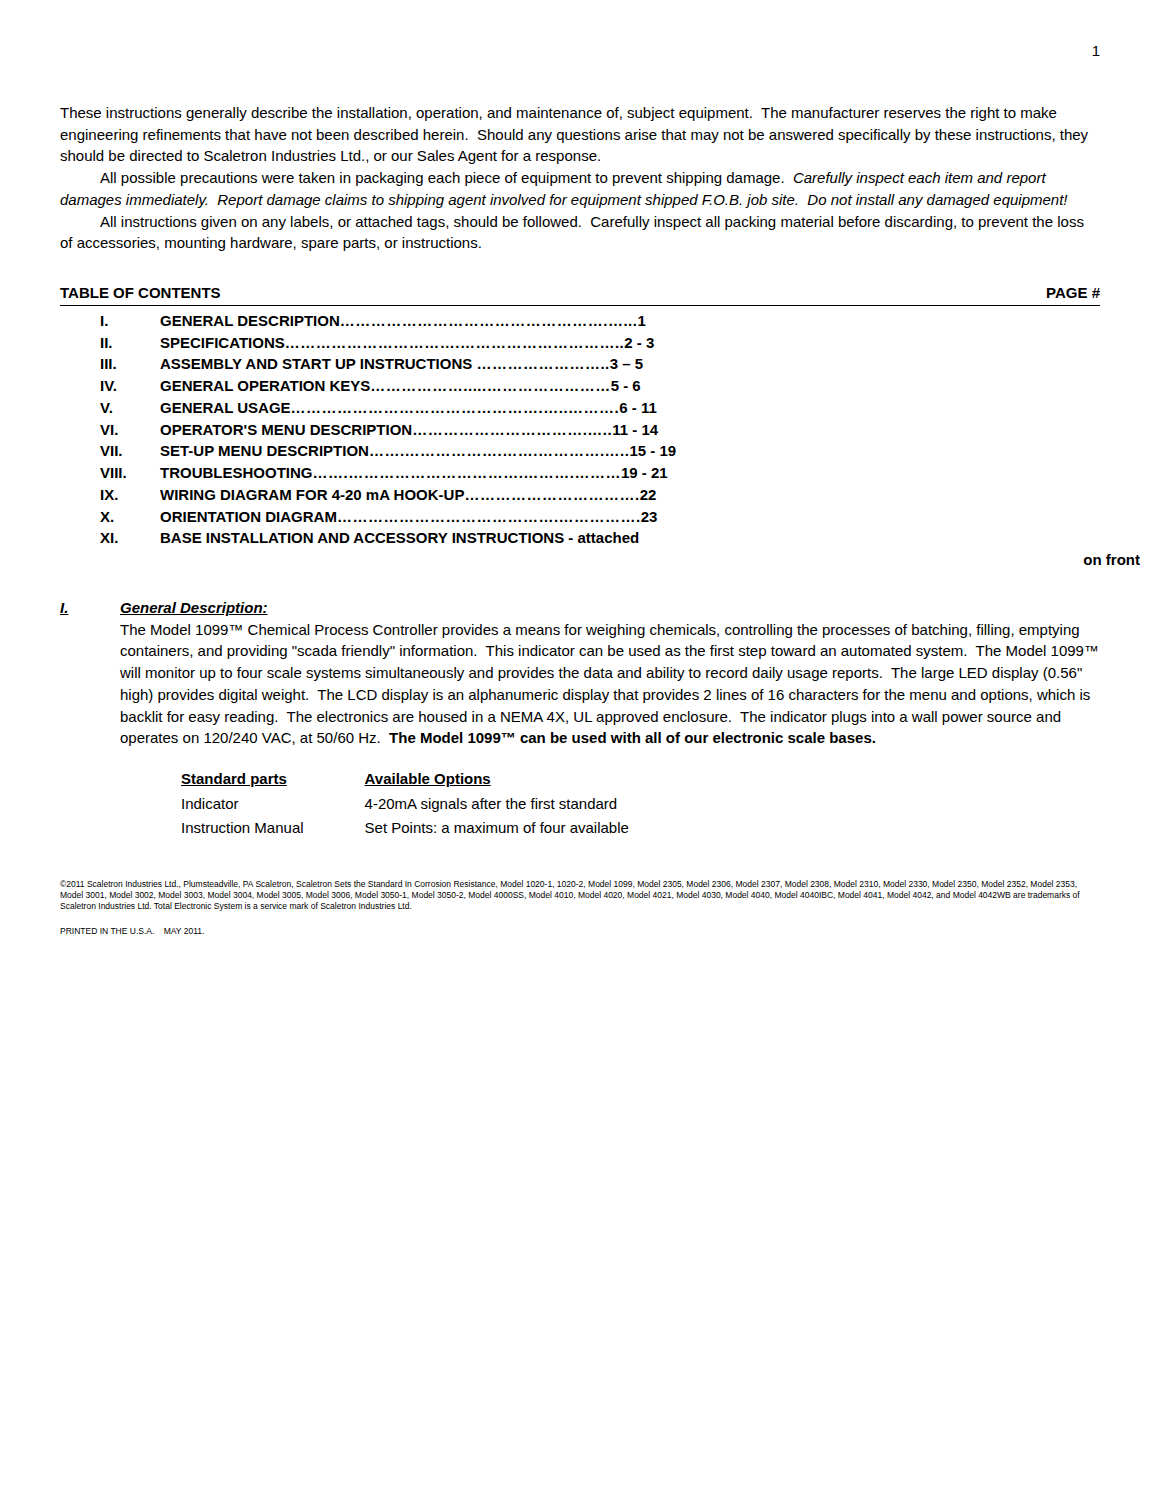1
These instructions generally describe the installation, operation, and maintenance of, subject equipment. The manufacturer reserves the right to make engineering refinements that have not been described herein. Should any questions arise that may not be answered specifically by these instructions, they should be directed to Scaletron Industries Ltd., or our Sales Agent for a response.
All possible precautions were taken in packaging each piece of equipment to prevent shipping damage. Carefully inspect each item and report damages immediately. Report damage claims to shipping agent involved for equipment shipped F.O.B. job site. Do not install any damaged equipment!
All instructions given on any labels, or attached tags, should be followed. Carefully inspect all packing material before discarding, to prevent the loss of accessories, mounting hardware, spare parts, or instructions.
TABLE OF CONTENTS PAGE #
| I. | GENERAL DESCRIPTION …………………………………………….…... 1 |
| II. | SPECIFICATIONS …………………………….………………………….. 2 - 3 |
| III. | ASSEMBLY AND START UP INSTRUCTIONS …………………….. 3 – 5 |
| IV. | GENERAL OPERATION KEYS ……………….....…………………… 5 - 6 |
| V. | GENERAL USAGE ………………………………………….…..………. 6 - 11 |
| VI. | OPERATOR'S MENU DESCRIPTION …………………………….….. 11 - 14 |
| VII. | SET-UP MENU DESCRIPTION …….……………….…….………….….. 15 - 19 |
| VIII. | TROUBLESHOOTING …….…………………………….……….……… 19 - 21 |
| IX. | WIRING DIAGRAM FOR 4-20 mA HOOK-UP ……………………………. 22 |
| X. | ORIENTATION DIAGRAM …………………………………….……………. 23 |
| XI. | BASE INSTALLATION AND ACCESSORY INSTRUCTIONS - attached on front |
I.
General Description:
The Model 1099™ Chemical Process Controller provides a means for weighing chemicals, controlling the processes of batching, filling, emptying containers, and providing "scada friendly" information. This indicator can be used as the first step toward an automated system. The Model 1099™ will monitor up to four scale systems simultaneously and provides the data and ability to record daily usage reports. The large LED display (0.56" high) provides digital weight. The LCD display is an alphanumeric display that provides 2 lines of 16 characters for the menu and options, which is backlit for easy reading. The electronics are housed in a NEMA 4X, UL approved enclosure. The indicator plugs into a wall power source and operates on 120/240 VAC, at 50/60 Hz. The Model 1099™ can be used with all of our electronic scale bases.
| Standard parts | Available Options |
| --- | --- |
| Indicator | 4-20mA signals after the first standard |
| Instruction Manual | Set Points: a maximum of four available |
©2011 Scaletron Industries Ltd., Plumsteadville, PA Scaletron, Scaletron Sets the Standard In Corrosion Resistance, Model 1020-1, 1020-2, Model 1099, Model 2305, Model 2306, Model 2307, Model 2308, Model 2310, Model 2330, Model 2350, Model 2352, Model 2353, Model 3001, Model 3002, Model 3003, Model 3004, Model 3005, Model 3006, Model 3050-1, Model 3050-2, Model 4000SS, Model 4010, Model 4020, Model 4021, Model 4030, Model 4040, Model 4040IBC, Model 4041, Model 4042, and Model 4042WB are trademarks of Scaletron Industries Ltd. Total Electronic System is a service mark of Scaletron Industries Ltd.
PRINTED IN THE U.S.A. MAY 2011.